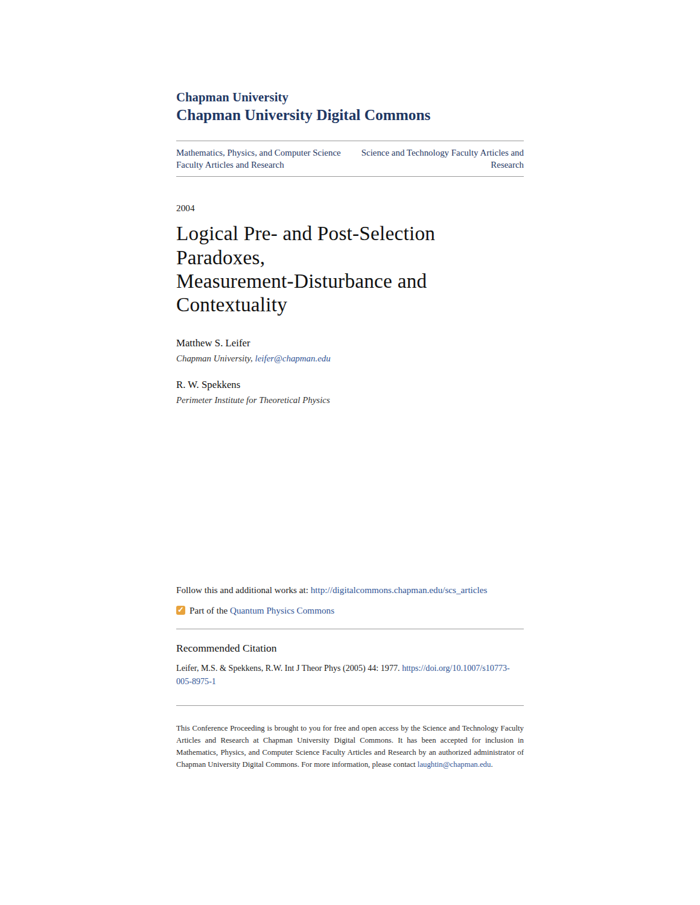Chapman University
Chapman University Digital Commons
Mathematics, Physics, and Computer Science
Faculty Articles and Research
Science and Technology Faculty Articles and
Research
2004
Logical Pre- and Post-Selection Paradoxes,
Measurement-Disturbance and Contextuality
Matthew S. Leifer
Chapman University, leifer@chapman.edu
R. W. Spekkens
Perimeter Institute for Theoretical Physics
Follow this and additional works at: http://digitalcommons.chapman.edu/scs_articles
✓ Part of the Quantum Physics Commons
Recommended Citation
Leifer, M.S. & Spekkens, R.W. Int J Theor Phys (2005) 44: 1977. https://doi.org/10.1007/s10773-005-8975-1
This Conference Proceeding is brought to you for free and open access by the Science and Technology Faculty Articles and Research at Chapman University Digital Commons. It has been accepted for inclusion in Mathematics, Physics, and Computer Science Faculty Articles and Research by an authorized administrator of Chapman University Digital Commons. For more information, please contact laughtin@chapman.edu.